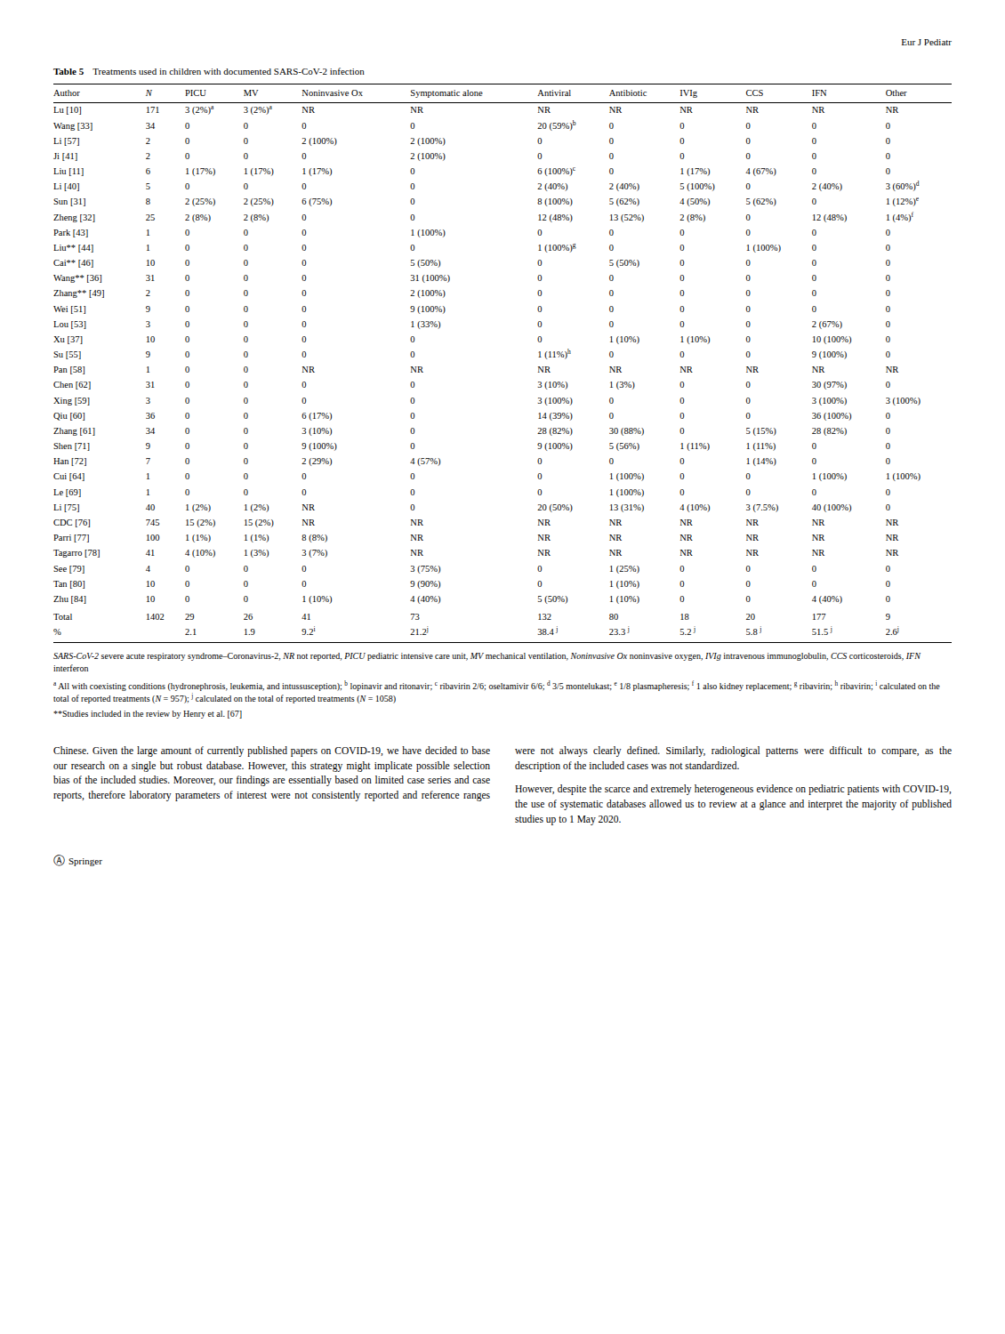Eur J Pediatr
Table 5 Treatments used in children with documented SARS-CoV-2 infection
| Author | N | PICU | MV | Noninvasive Ox | Symptomatic alone | Antiviral | Antibiotic | IVIg | CCS | IFN | Other |
| --- | --- | --- | --- | --- | --- | --- | --- | --- | --- | --- | --- |
| Lu [10] | 171 | 3 (2%) a | 3 (2%) a | NR | NR | NR | NR | NR | NR | NR | NR |
| Wang [33] | 34 | 0 | 0 | 0 | 0 | 20 (59%) b | 0 | 0 | 0 | 0 | 0 |
| Li [57] | 2 | 0 | 0 | 2 (100%) | 2 (100%) | 0 | 0 | 0 | 0 | 0 | 0 |
| Ji [41] | 2 | 0 | 0 | 0 | 2 (100%) | 0 | 0 | 0 | 0 | 0 | 0 |
| Liu [11] | 6 | 1 (17%) | 1 (17%) | 1 (17%) | 0 | 6 (100%) c | 0 | 1 (17%) | 4 (67%) | 0 | 0 |
| Li [40] | 5 | 0 | 0 | 0 | 0 | 2 (40%) | 2 (40%) | 5 (100%) | 0 | 2 (40%) | 3 (60%) d |
| Sun [31] | 8 | 2 (25%) | 2 (25%) | 6 (75%) | 0 | 8 (100%) | 5 (62%) | 4 (50%) | 5 (62%) | 0 | 1 (12%) e |
| Zheng [32] | 25 | 2 (8%) | 2 (8%) | 0 | 0 | 12 (48%) | 13 (52%) | 2 (8%) | 0 | 12 (48%) | 1 (4%) f |
| Park [43] | 1 | 0 | 0 | 0 | 1 (100%) | 0 | 0 | 0 | 0 | 0 | 0 |
| Liu** [44] | 1 | 0 | 0 | 0 | 0 | 1 (100%) g | 0 | 0 | 1 (100%) | 0 | 0 |
| Cai** [46] | 10 | 0 | 0 | 0 | 5 (50%) | 0 | 5 (50%) | 0 | 0 | 0 | 0 |
| Wang** [36] | 31 | 0 | 0 | 0 | 31 (100%) | 0 | 0 | 0 | 0 | 0 | 0 |
| Zhang** [49] | 2 | 0 | 0 | 0 | 2 (100%) | 0 | 0 | 0 | 0 | 0 | 0 |
| Wei [51] | 9 | 0 | 0 | 0 | 9 (100%) | 0 | 0 | 0 | 0 | 0 | 0 |
| Lou [53] | 3 | 0 | 0 | 0 | 1 (33%) | 0 | 0 | 0 | 0 | 2 (67%) | 0 |
| Xu [37] | 10 | 0 | 0 | 0 | 0 | 0 | 1 (10%) | 1 (10%) | 0 | 10 (100%) | 0 |
| Su [55] | 9 | 0 | 0 | 0 | 0 | 1 (11%) h | 0 | 0 | 0 | 9 (100%) | 0 |
| Pan [58] | 1 | 0 | 0 | NR | NR | NR | NR | NR | NR | NR | NR |
| Chen [62] | 31 | 0 | 0 | 0 | 0 | 3 (10%) | 1 (3%) | 0 | 0 | 30 (97%) | 0 |
| Xing [59] | 3 | 0 | 0 | 0 | 0 | 3 (100%) | 0 | 0 | 0 | 3 (100%) | 3 (100%) |
| Qiu [60] | 36 | 0 | 0 | 6 (17%) | 0 | 14 (39%) | 0 | 0 | 0 | 36 (100%) | 0 |
| Zhang [61] | 34 | 0 | 0 | 3 (10%) | 0 | 28 (82%) | 30 (88%) | 0 | 5 (15%) | 28 (82%) | 0 |
| Shen [71] | 9 | 0 | 0 | 9 (100%) | 0 | 9 (100%) | 5 (56%) | 1 (11%) | 1 (11%) | 0 | 0 |
| Han [72] | 7 | 0 | 0 | 2 (29%) | 4 (57%) | 0 | 0 | 0 | 1 (14%) | 0 | 0 |
| Cui [64] | 1 | 0 | 0 | 0 | 0 | 0 | 1 (100%) | 0 | 0 | 1 (100%) | 1 (100%) |
| Le [69] | 1 | 0 | 0 | 0 | 0 | 0 | 1 (100%) | 0 | 0 | 0 | 0 |
| Li [75] | 40 | 1 (2%) | 1 (2%) | NR | 0 | 20 (50%) | 13 (31%) | 4 (10%) | 3 (7.5%) | 40 (100%) | 0 |
| CDC [76] | 745 | 15 (2%) | 15 (2%) | NR | NR | NR | NR | NR | NR | NR | NR |
| Parri [77] | 100 | 1 (1%) | 1 (1%) | 8 (8%) | NR | NR | NR | NR | NR | NR | NR |
| Tagarro [78] | 41 | 4 (10%) | 1 (3%) | 3 (7%) | NR | NR | NR | NR | NR | NR | NR |
| See [79] | 4 | 0 | 0 | 0 | 3 (75%) | 0 | 1 (25%) | 0 | 0 | 0 | 0 |
| Tan [80] | 10 | 0 | 0 | 0 | 9 (90%) | 0 | 1 (10%) | 0 | 0 | 0 | 0 |
| Zhu [84] | 10 | 0 | 0 | 1 (10%) | 4 (40%) | 5 (50%) | 1 (10%) | 0 | 0 | 4 (40%) | 0 |
| Total | 1402 | 29 | 26 | 41 | 73 | 132 | 80 | 18 | 20 | 177 | 9 |
| % | | 2.1 | 1.9 | 9.2 i | 21.2 j | 38.4 j | 23.3 j | 5.2 j | 5.8 j | 51.5 j | 2.6 j |
SARS-CoV-2 severe acute respiratory syndrome–Coronavirus-2, NR not reported, PICU pediatric intensive care unit, MV mechanical ventilation, Noninvasive Ox noninvasive oxygen, IVIg intravenous immunoglobulin, CCS corticosteroids, IFN interferon
a All with coexisting conditions (hydronephrosis, leukemia, and intussusception); b lopinavir and ritonavir; c ribavirin 2/6; oseltamivir 6/6; d 3/5 montelukast; e 1/8 plasmapheresis; f 1 also kidney replacement; g ribavirin; h ribavirin; i calculated on the total of reported treatments (N = 957); j calculated on the total of reported treatments (N = 1058)
**Studies included in the review by Henry et al. [67]
Chinese. Given the large amount of currently published papers on COVID-19, we have decided to base our research on a single but robust database. However, this strategy might implicate possible selection bias of the included studies. Moreover, our findings are essentially based on limited case series and case reports, therefore laboratory parameters of interest were not consistently reported and reference ranges were not always clearly defined. Similarly, radiological patterns were difficult to compare, as the description of the included cases was not standardized.
However, despite the scarce and extremely heterogeneous evidence on pediatric patients with COVID-19, the use of systematic databases allowed us to review at a glance and interpret the majority of published studies up to 1 May 2020.
ⒶSpringer